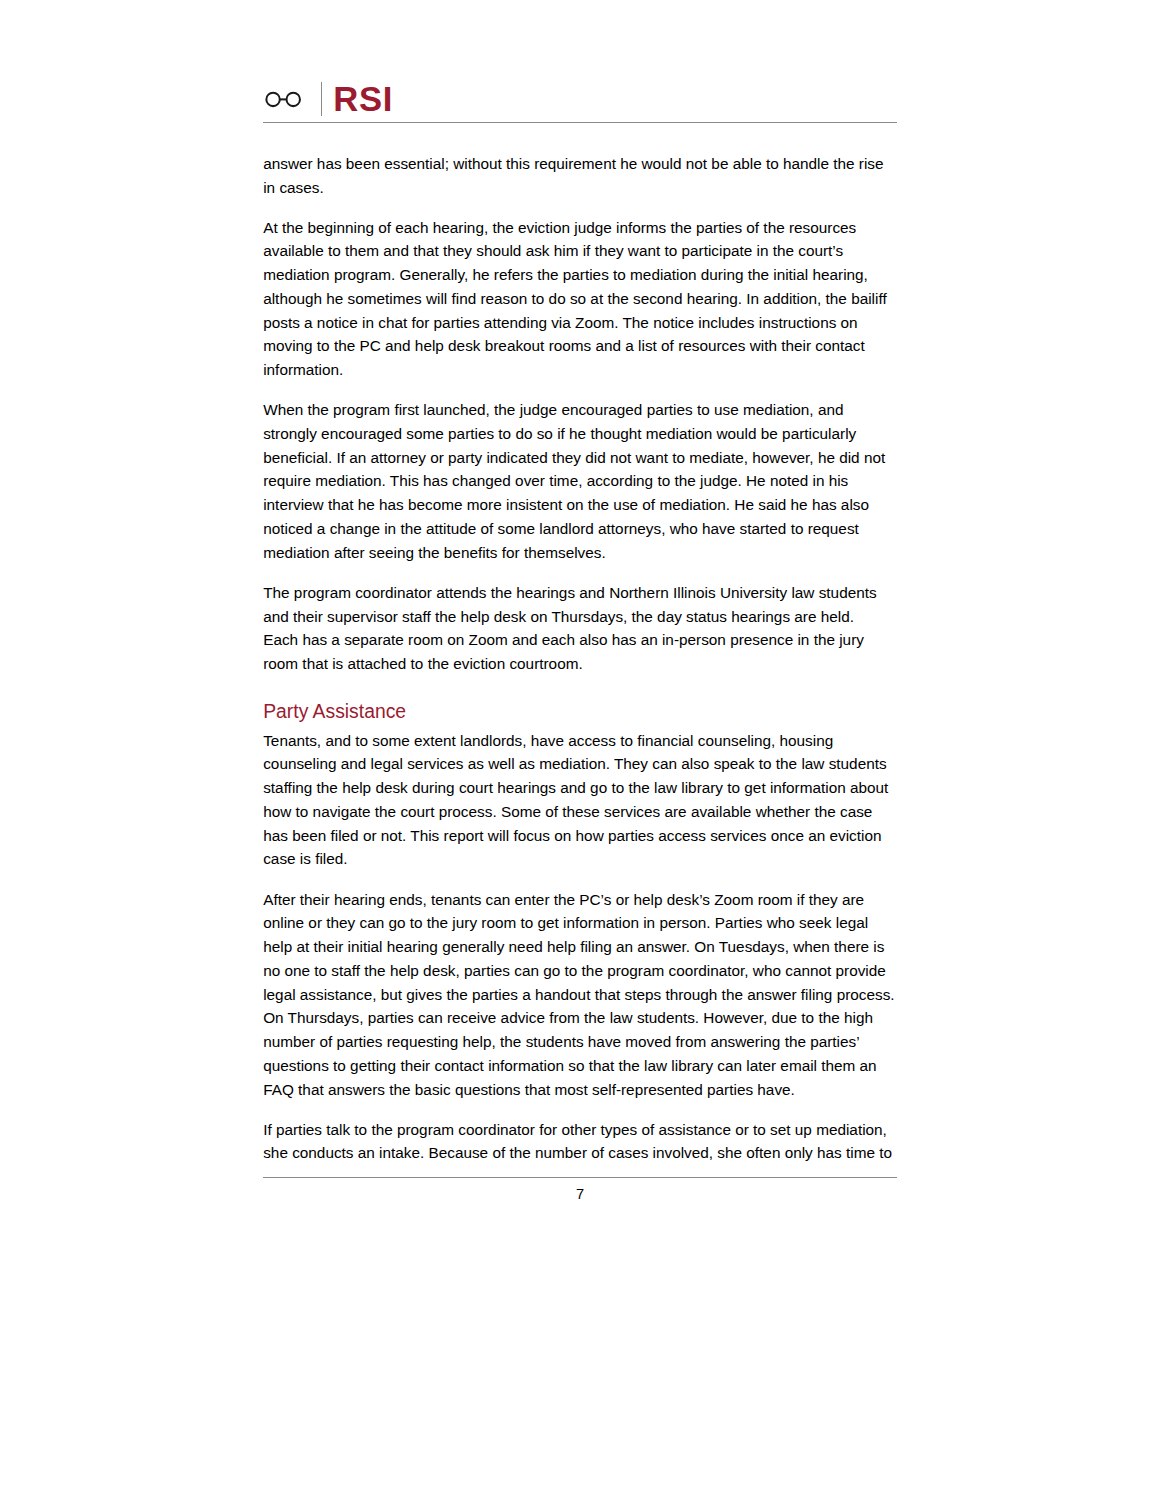RSI
answer has been essential; without this requirement he would not be able to handle the rise in cases.
At the beginning of each hearing, the eviction judge informs the parties of the resources available to them and that they should ask him if they want to participate in the court’s mediation program. Generally, he refers the parties to mediation during the initial hearing, although he sometimes will find reason to do so at the second hearing. In addition, the bailiff posts a notice in chat for parties attending via Zoom. The notice includes instructions on moving to the PC and help desk breakout rooms and a list of resources with their contact information.
When the program first launched, the judge encouraged parties to use mediation, and strongly encouraged some parties to do so if he thought mediation would be particularly beneficial. If an attorney or party indicated they did not want to mediate, however, he did not require mediation. This has changed over time, according to the judge. He noted in his interview that he has become more insistent on the use of mediation. He said he has also noticed a change in the attitude of some landlord attorneys, who have started to request mediation after seeing the benefits for themselves.
The program coordinator attends the hearings and Northern Illinois University law students and their supervisor staff the help desk on Thursdays, the day status hearings are held. Each has a separate room on Zoom and each also has an in-person presence in the jury room that is attached to the eviction courtroom.
Party Assistance
Tenants, and to some extent landlords, have access to financial counseling, housing counseling and legal services as well as mediation. They can also speak to the law students staffing the help desk during court hearings and go to the law library to get information about how to navigate the court process. Some of these services are available whether the case has been filed or not. This report will focus on how parties access services once an eviction case is filed.
After their hearing ends, tenants can enter the PC’s or help desk’s Zoom room if they are online or they can go to the jury room to get information in person. Parties who seek legal help at their initial hearing generally need help filing an answer. On Tuesdays, when there is no one to staff the help desk, parties can go to the program coordinator, who cannot provide legal assistance, but gives the parties a handout that steps through the answer filing process. On Thursdays, parties can receive advice from the law students. However, due to the high number of parties requesting help, the students have moved from answering the parties’ questions to getting their contact information so that the law library can later email them an FAQ that answers the basic questions that most self-represented parties have.
If parties talk to the program coordinator for other types of assistance or to set up mediation, she conducts an intake. Because of the number of cases involved, she often only has time to
7